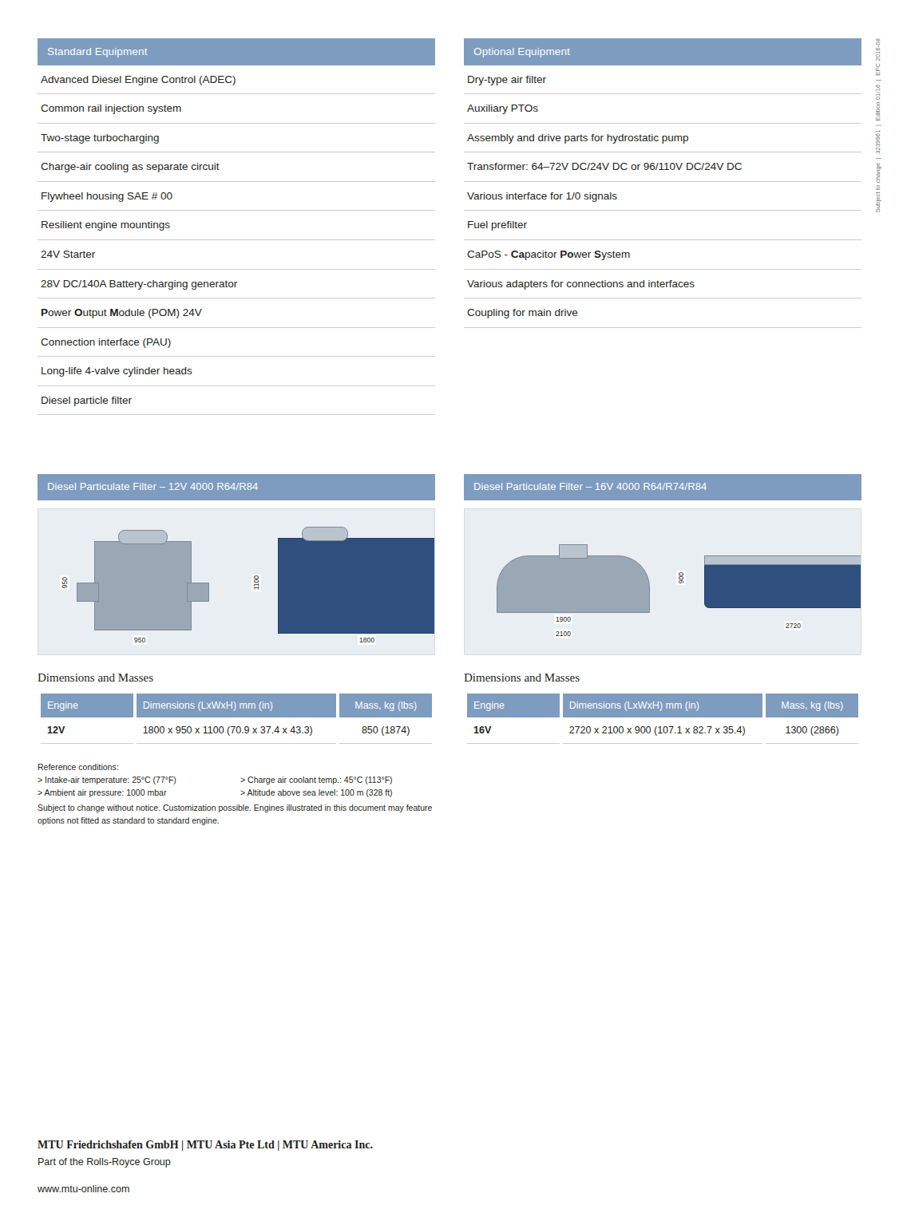Subject to change | 3239961 | Edition 01/16 | EPC 2016-08
Standard Equipment
| Advanced Diesel Engine Control (ADEC) |
| Common rail injection system |
| Two-stage turbocharging |
| Charge-air cooling as separate circuit |
| Flywheel housing SAE # 00 |
| Resilient engine mountings |
| 24V Starter |
| 28V DC/140A Battery-charging generator |
| P ower O utput M odule (POM) 24V |
| Connection interface (PAU) |
| Long-life 4-valve cylinder heads |
| Diesel particle filter |
Optional Equipment
| Dry-type air filter |
| Auxiliary PTOs |
| Assembly and drive parts for hydrostatic pump |
| Transformer: 64–72V DC/24V DC or 96/110V DC/24V DC |
| Various interface for 1/0 signals |
| Fuel prefilter |
| CaPoS - Ca pacitor Po wer S ystem |
| Various adapters for connections and interfaces |
| Coupling for main drive |
Diesel Particulate Filter – 12V 4000 R64/R84
950
950
1100
1800
Dimensions and Masses
| Engine | Dimensions (LxWxH) mm (in) | Mass, kg (lbs) |
| --- | --- | --- |
| 12V | 1800 x 950 x 1100 (70.9 x 37.4 x 43.3) | 850 (1874) |
Reference conditions:
> Intake-air temperature: 25°C (77°F)
> Charge air coolant temp.: 45°C (113°F)
> Ambient air pressure: 1000 mbar
> Altitude above sea level: 100 m (328 ft)
Subject to change without notice. Customization possible. Engines illustrated in this document may feature options not fitted as standard to standard engine.
Diesel Particulate Filter – 16V 4000 R64/R74/R84
1900
2100
900
2720
Dimensions and Masses
| Engine | Dimensions (LxWxH) mm (in) | Mass, kg (lbs) |
| --- | --- | --- |
| 16V | 2720 x 2100 x 900 (107.1 x 82.7 x 35.4) | 1300 (2866) |
MTU Friedrichshafen GmbH | MTU Asia Pte Ltd | MTU America Inc.
Part of the Rolls-Royce Group
www.mtu-online.com